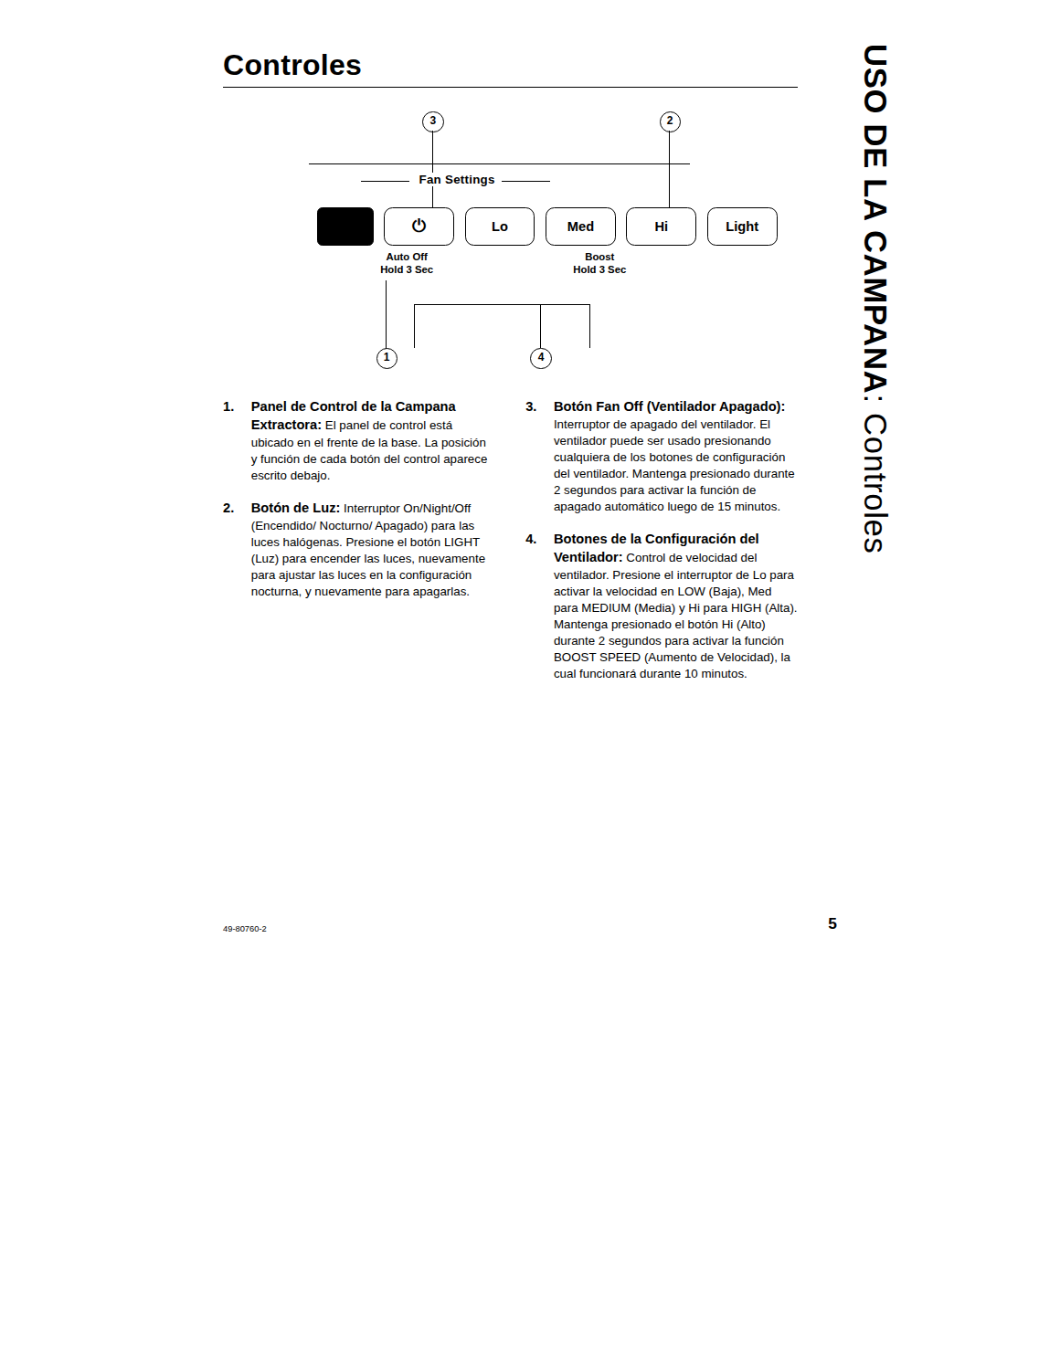USO DE LA CAMPANA: Controles
Controles
3
2
1
4
Fan Settings
⏻
Lo
Med
Hi
Light
Auto Off
Hold 3 Sec
Boost
Hold 3 Sec
1. Panel de Control de la Campana Extractora: El panel de control está ubicado en el frente de la base. La posición y función de cada botón del control aparece escrito debajo.
2. Botón de Luz: Interruptor On/Night/Off (Encendido/ Nocturno/ Apagado) para las luces halógenas. Presione el botón LIGHT (Luz) para encender las luces, nuevamente para ajustar las luces en la configuración nocturna, y nuevamente para apagarlas.
3. Botón Fan Off (Ventilador Apagado): Interruptor de apagado del ventilador. El ventilador puede ser usado presionando cualquiera de los botones de configuración del ventilador. Mantenga presionado durante 2 segundos para activar la función de apagado automático luego de 15 minutos.
4. Botones de la Configuración del Ventilador: Control de velocidad del ventilador. Presione el interruptor de Lo para activar la velocidad en LOW (Baja), Med para MEDIUM (Media) y Hi para HIGH (Alta). Mantenga presionado el botón Hi (Alto) durante 2 segundos para activar la función BOOST SPEED (Aumento de Velocidad), la cual funcionará durante 10 minutos.
49-80760-2
5